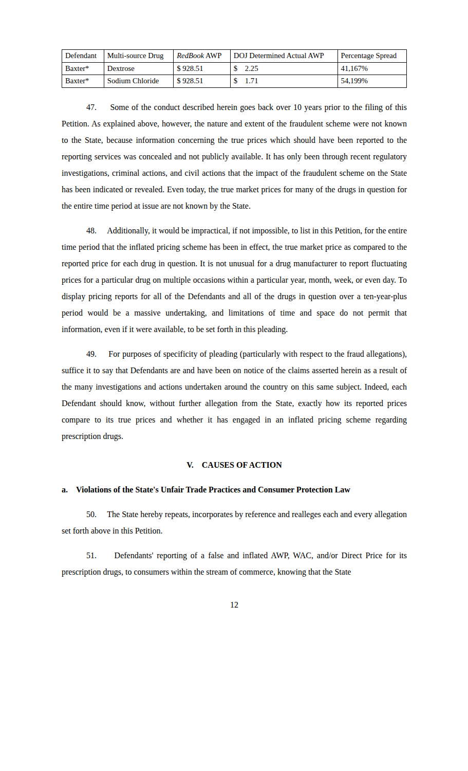| Defendant | Multi-source Drug | RedBook AWP | DOJ Determined Actual AWP | Percentage Spread |
| --- | --- | --- | --- | --- |
| Baxter* | Dextrose | $ 928.51 | $ 2.25 | 41,167% |
| Baxter* | Sodium Chloride | $ 928.51 | $ 1.71 | 54,199% |
47. Some of the conduct described herein goes back over 10 years prior to the filing of this Petition. As explained above, however, the nature and extent of the fraudulent scheme were not known to the State, because information concerning the true prices which should have been reported to the reporting services was concealed and not publicly available. It has only been through recent regulatory investigations, criminal actions, and civil actions that the impact of the fraudulent scheme on the State has been indicated or revealed. Even today, the true market prices for many of the drugs in question for the entire time period at issue are not known by the State.
48. Additionally, it would be impractical, if not impossible, to list in this Petition, for the entire time period that the inflated pricing scheme has been in effect, the true market price as compared to the reported price for each drug in question. It is not unusual for a drug manufacturer to report fluctuating prices for a particular drug on multiple occasions within a particular year, month, week, or even day. To display pricing reports for all of the Defendants and all of the drugs in question over a ten-year-plus period would be a massive undertaking, and limitations of time and space do not permit that information, even if it were available, to be set forth in this pleading.
49. For purposes of specificity of pleading (particularly with respect to the fraud allegations), suffice it to say that Defendants are and have been on notice of the claims asserted herein as a result of the many investigations and actions undertaken around the country on this same subject. Indeed, each Defendant should know, without further allegation from the State, exactly how its reported prices compare to its true prices and whether it has engaged in an inflated pricing scheme regarding prescription drugs.
V. CAUSES OF ACTION
a. Violations of the State's Unfair Trade Practices and Consumer Protection Law
50. The State hereby repeats, incorporates by reference and realleges each and every allegation set forth above in this Petition.
51. Defendants' reporting of a false and inflated AWP, WAC, and/or Direct Price for its prescription drugs, to consumers within the stream of commerce, knowing that the State
12